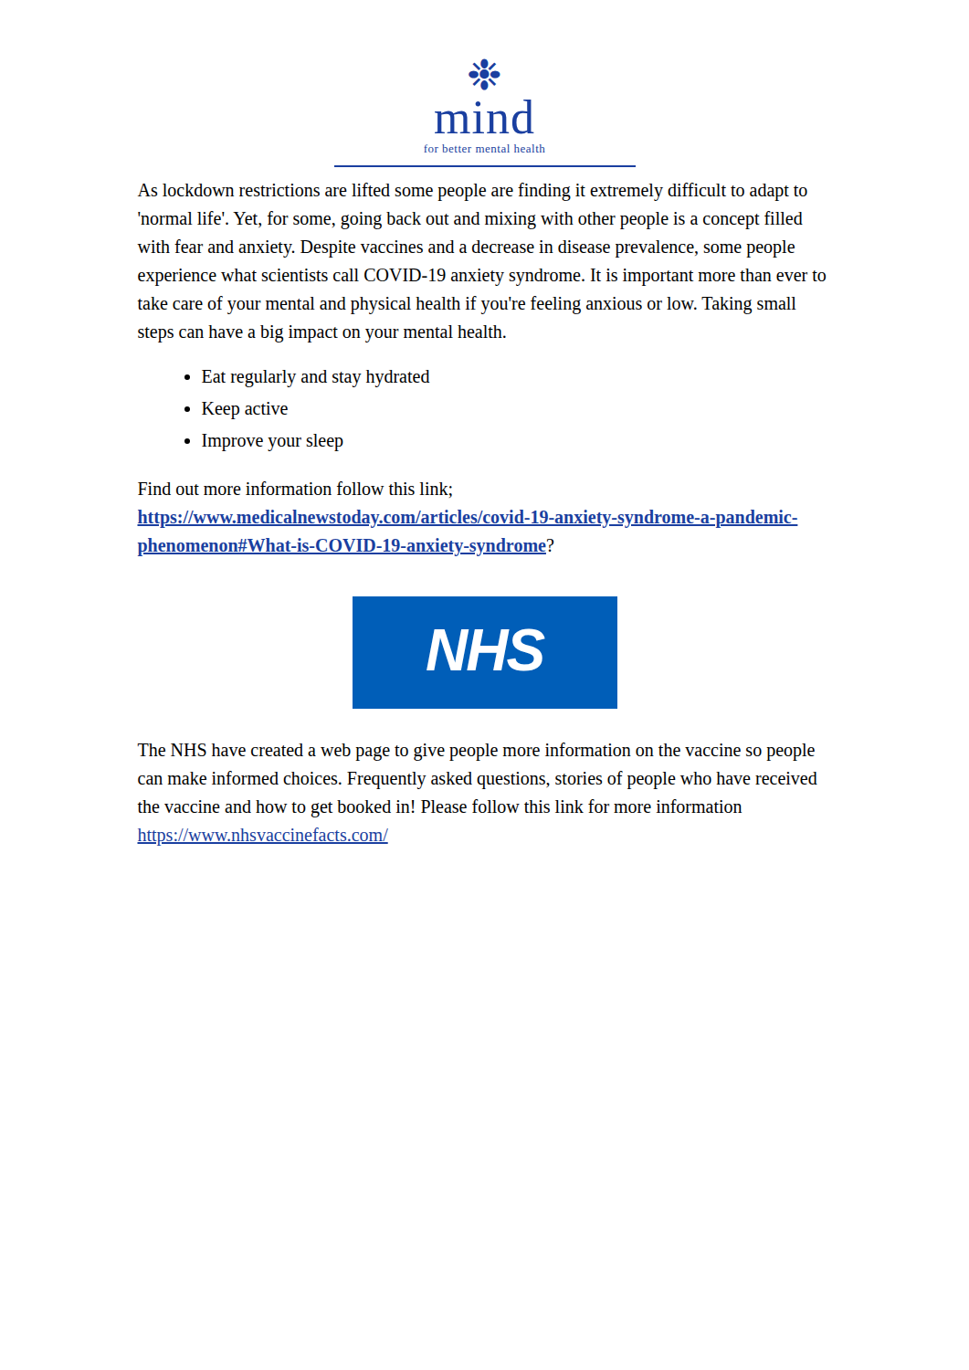❉
mind
for better mental health
As lockdown restrictions are lifted some people are finding it extremely difficult to adapt to 'normal life'. Yet, for some, going back out and mixing with other people is a concept filled with fear and anxiety. Despite vaccines and a decrease in disease prevalence, some people experience what scientists call COVID-19 anxiety syndrome. It is important more than ever to take care of your mental and physical health if you're feeling anxious or low. Taking small steps can have a big impact on your mental health.
Eat regularly and stay hydrated
Keep active
Improve your sleep
Find out more information follow this link;
https://www.medicalnewstoday.com/articles/covid-19-anxiety-syndrome-a-pandemic-phenomenon#What-is-COVID-19-anxiety-syndrome?
NHS
The NHS have created a web page to give people more information on the vaccine so people can make informed choices. Frequently asked questions, stories of people who have received the vaccine and how to get booked in! Please follow this link for more information https://www.nhsvaccinefacts.com/